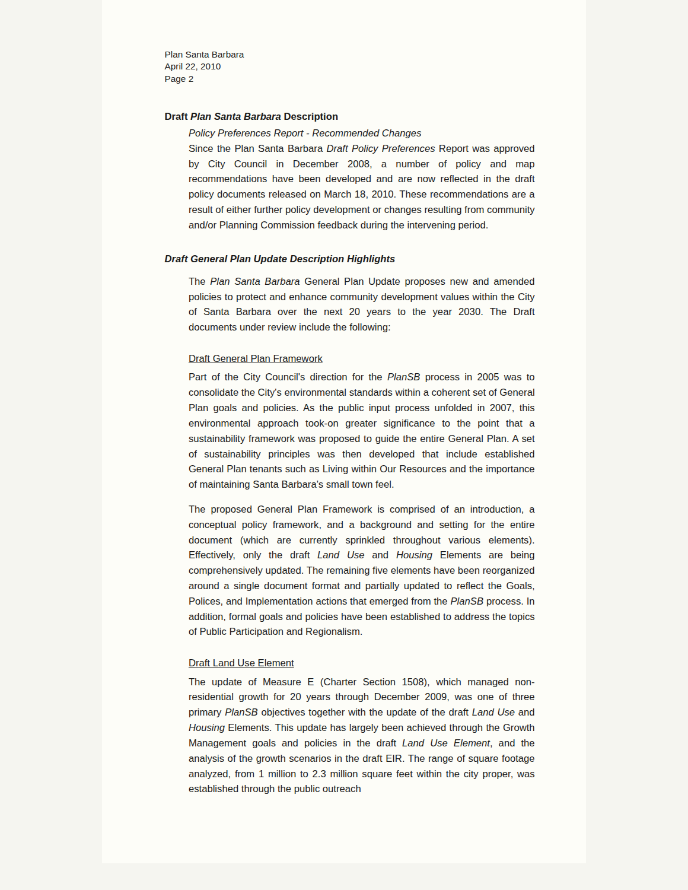Plan Santa Barbara
April 22, 2010
Page 2
Draft Plan Santa Barbara Description
Policy Preferences Report - Recommended Changes
Since the Plan Santa Barbara Draft Policy Preferences Report was approved by City Council in December 2008, a number of policy and map recommendations have been developed and are now reflected in the draft policy documents released on March 18, 2010. These recommendations are a result of either further policy development or changes resulting from community and/or Planning Commission feedback during the intervening period.
Draft General Plan Update Description Highlights
The Plan Santa Barbara General Plan Update proposes new and amended policies to protect and enhance community development values within the City of Santa Barbara over the next 20 years to the year 2030. The Draft documents under review include the following:
Draft General Plan Framework
Part of the City Council's direction for the PlanSB process in 2005 was to consolidate the City's environmental standards within a coherent set of General Plan goals and policies. As the public input process unfolded in 2007, this environmental approach took-on greater significance to the point that a sustainability framework was proposed to guide the entire General Plan. A set of sustainability principles was then developed that include established General Plan tenants such as Living within Our Resources and the importance of maintaining Santa Barbara's small town feel.
The proposed General Plan Framework is comprised of an introduction, a conceptual policy framework, and a background and setting for the entire document (which are currently sprinkled throughout various elements). Effectively, only the draft Land Use and Housing Elements are being comprehensively updated. The remaining five elements have been reorganized around a single document format and partially updated to reflect the Goals, Polices, and Implementation actions that emerged from the PlanSB process. In addition, formal goals and policies have been established to address the topics of Public Participation and Regionalism.
Draft Land Use Element
The update of Measure E (Charter Section 1508), which managed non-residential growth for 20 years through December 2009, was one of three primary PlanSB objectives together with the update of the draft Land Use and Housing Elements. This update has largely been achieved through the Growth Management goals and policies in the draft Land Use Element, and the analysis of the growth scenarios in the draft EIR. The range of square footage analyzed, from 1 million to 2.3 million square feet within the city proper, was established through the public outreach